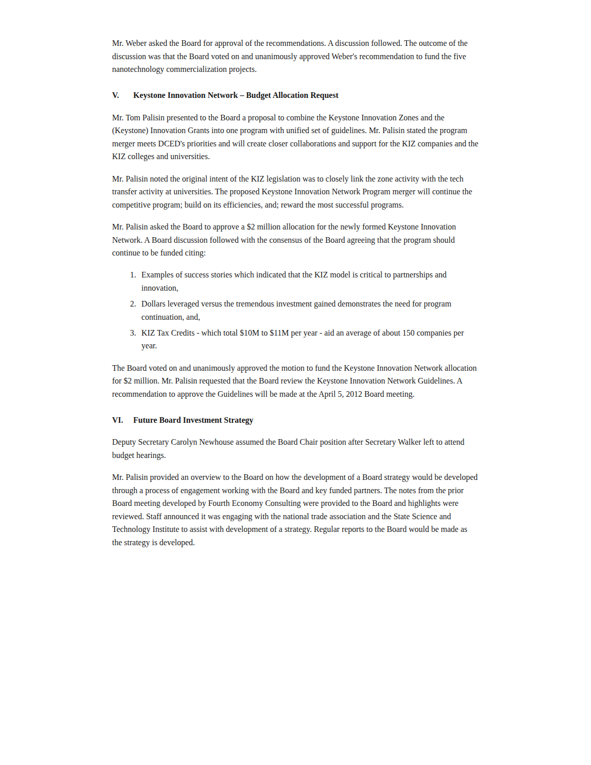Mr. Weber asked the Board for approval of the recommendations. A discussion followed. The outcome of the discussion was that the Board voted on and unanimously approved Weber's recommendation to fund the five nanotechnology commercialization projects.
V. Keystone Innovation Network – Budget Allocation Request
Mr. Tom Palisin presented to the Board a proposal to combine the Keystone Innovation Zones and the (Keystone) Innovation Grants into one program with unified set of guidelines. Mr. Palisin stated the program merger meets DCED's priorities and will create closer collaborations and support for the KIZ companies and the KIZ colleges and universities.
Mr. Palisin noted the original intent of the KIZ legislation was to closely link the zone activity with the tech transfer activity at universities. The proposed Keystone Innovation Network Program merger will continue the competitive program; build on its efficiencies, and; reward the most successful programs.
Mr. Palisin asked the Board to approve a $2 million allocation for the newly formed Keystone Innovation Network. A Board discussion followed with the consensus of the Board agreeing that the program should continue to be funded citing:
Examples of success stories which indicated that the KIZ model is critical to partnerships and innovation,
Dollars leveraged versus the tremendous investment gained demonstrates the need for program continuation, and,
KIZ Tax Credits - which total $10M to $11M per year - aid an average of about 150 companies per year.
The Board voted on and unanimously approved the motion to fund the Keystone Innovation Network allocation for $2 million. Mr. Palisin requested that the Board review the Keystone Innovation Network Guidelines. A recommendation to approve the Guidelines will be made at the April 5, 2012 Board meeting.
VI. Future Board Investment Strategy
Deputy Secretary Carolyn Newhouse assumed the Board Chair position after Secretary Walker left to attend budget hearings.
Mr. Palisin provided an overview to the Board on how the development of a Board strategy would be developed through a process of engagement working with the Board and key funded partners. The notes from the prior Board meeting developed by Fourth Economy Consulting were provided to the Board and highlights were reviewed. Staff announced it was engaging with the national trade association and the State Science and Technology Institute to assist with development of a strategy. Regular reports to the Board would be made as the strategy is developed.